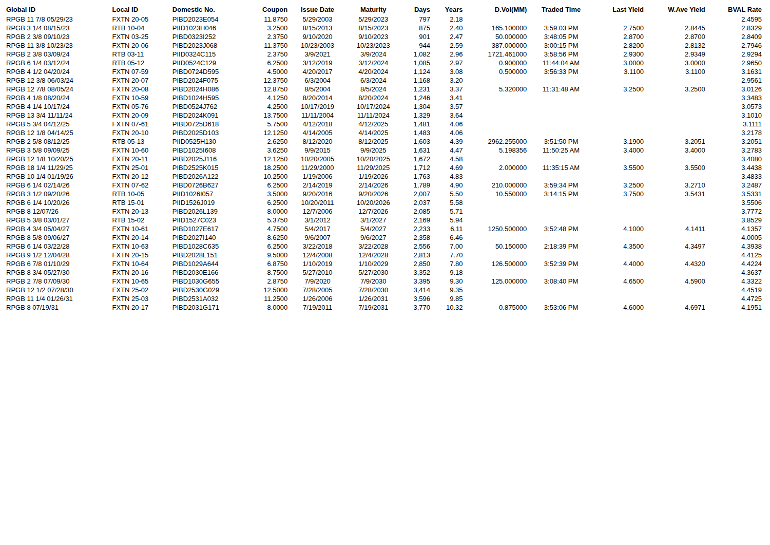| Global ID | Local ID | Domestic No. | Coupon | Issue Date | Maturity | Days | Years | D.Vol(MM) | Traded Time | Last Yield | W.Ave Yield | BVAL Rate |
| --- | --- | --- | --- | --- | --- | --- | --- | --- | --- | --- | --- | --- |
| RPGB 11 7/8 05/29/23 | FXTN 20-05 | PIBD2023E054 | 11.8750 | 5/29/2003 | 5/29/2023 | 797 | 2.18 | | | | | 2.4595 |
| RPGB 3 1/4 08/15/23 | RTB 10-04 | PIID1023H046 | 3.2500 | 8/15/2013 | 8/15/2023 | 875 | 2.40 | 165.100000 | 3:59:03 PM | 2.7500 | 2.8445 | 2.8329 |
| RPGB 2 3/8 09/10/23 | FXTN 03-25 | PIBD0323I252 | 2.3750 | 9/10/2020 | 9/10/2023 | 901 | 2.47 | 50.000000 | 3:48:05 PM | 2.8700 | 2.8700 | 2.8409 |
| RPGB 11 3/8 10/23/23 | FXTN 20-06 | PIBD2023J068 | 11.3750 | 10/23/2003 | 10/23/2023 | 944 | 2.59 | 387.000000 | 3:00:15 PM | 2.8200 | 2.8132 | 2.7946 |
| RPGB 2 3/8 03/09/24 | RTB 03-11 | PIID0324C115 | 2.3750 | 3/9/2021 | 3/9/2024 | 1,082 | 2.96 | 1721.461000 | 3:58:56 PM | 2.9300 | 2.9349 | 2.9294 |
| RPGB 6 1/4 03/12/24 | RTB 05-12 | PIID0524C129 | 6.2500 | 3/12/2019 | 3/12/2024 | 1,085 | 2.97 | 0.900000 | 11:44:04 AM | 3.0000 | 3.0000 | 2.9650 |
| RPGB 4 1/2 04/20/24 | FXTN 07-59 | PIBD0724D595 | 4.5000 | 4/20/2017 | 4/20/2024 | 1,124 | 3.08 | 0.500000 | 3:56:33 PM | 3.1100 | 3.1100 | 3.1631 |
| RPGB 12 3/8 06/03/24 | FXTN 20-07 | PIBD2024F075 | 12.3750 | 6/3/2004 | 6/3/2024 | 1,168 | 3.20 | | | | | 2.9561 |
| RPGB 12 7/8 08/05/24 | FXTN 20-08 | PIBD2024H086 | 12.8750 | 8/5/2004 | 8/5/2024 | 1,231 | 3.37 | 5.320000 | 11:31:48 AM | 3.2500 | 3.2500 | 3.0126 |
| RPGB 4 1/8 08/20/24 | FXTN 10-59 | PIBD1024H595 | 4.1250 | 8/20/2014 | 8/20/2024 | 1,246 | 3.41 | | | | | 3.3483 |
| RPGB 4 1/4 10/17/24 | FXTN 05-76 | PIBD0524J762 | 4.2500 | 10/17/2019 | 10/17/2024 | 1,304 | 3.57 | | | | | 3.0573 |
| RPGB 13 3/4 11/11/24 | FXTN 20-09 | PIBD2024K091 | 13.7500 | 11/11/2004 | 11/11/2024 | 1,329 | 3.64 | | | | | 3.1010 |
| RPGB 5 3/4 04/12/25 | FXTN 07-61 | PIBD0725D618 | 5.7500 | 4/12/2018 | 4/12/2025 | 1,481 | 4.06 | | | | | 3.1111 |
| RPGB 12 1/8 04/14/25 | FXTN 20-10 | PIBD2025D103 | 12.1250 | 4/14/2005 | 4/14/2025 | 1,483 | 4.06 | | | | | 3.2178 |
| RPGB 2 5/8 08/12/25 | RTB 05-13 | PIID0525H130 | 2.6250 | 8/12/2020 | 8/12/2025 | 1,603 | 4.39 | 2962.255000 | 3:51:50 PM | 3.1900 | 3.2051 | 3.2051 |
| RPGB 3 5/8 09/09/25 | FXTN 10-60 | PIBD1025I608 | 3.6250 | 9/9/2015 | 9/9/2025 | 1,631 | 4.47 | 5.198356 | 11:50:25 AM | 3.4000 | 3.4000 | 3.2783 |
| RPGB 12 1/8 10/20/25 | FXTN 20-11 | PIBD2025J116 | 12.1250 | 10/20/2005 | 10/20/2025 | 1,672 | 4.58 | | | | | 3.4080 |
| RPGB 18 1/4 11/29/25 | FXTN 25-01 | PIBD2525K015 | 18.2500 | 11/29/2000 | 11/29/2025 | 1,712 | 4.69 | 2.000000 | 11:35:15 AM | 3.5500 | 3.5500 | 3.4438 |
| RPGB 10 1/4 01/19/26 | FXTN 20-12 | PIBD2026A122 | 10.2500 | 1/19/2006 | 1/19/2026 | 1,763 | 4.83 | | | | | 3.4833 |
| RPGB 6 1/4 02/14/26 | FXTN 07-62 | PIBD0726B627 | 6.2500 | 2/14/2019 | 2/14/2026 | 1,789 | 4.90 | 210.000000 | 3:59:34 PM | 3.2500 | 3.2710 | 3.2487 |
| RPGB 3 1/2 09/20/26 | RTB 10-05 | PIID1026I057 | 3.5000 | 9/20/2016 | 9/20/2026 | 2,007 | 5.50 | 10.550000 | 3:14:15 PM | 3.7500 | 3.5431 | 3.5331 |
| RPGB 6 1/4 10/20/26 | RTB 15-01 | PIID1526J019 | 6.2500 | 10/20/2011 | 10/20/2026 | 2,037 | 5.58 | | | | | 3.5506 |
| RPGB 8 12/07/26 | FXTN 20-13 | PIBD2026L139 | 8.0000 | 12/7/2006 | 12/7/2026 | 2,085 | 5.71 | | | | | 3.7772 |
| RPGB 5 3/8 03/01/27 | RTB 15-02 | PIID1527C023 | 5.3750 | 3/1/2012 | 3/1/2027 | 2,169 | 5.94 | | | | | 3.8529 |
| RPGB 4 3/4 05/04/27 | FXTN 10-61 | PIBD1027E617 | 4.7500 | 5/4/2017 | 5/4/2027 | 2,233 | 6.11 | 1250.500000 | 3:52:48 PM | 4.1000 | 4.1411 | 4.1357 |
| RPGB 8 5/8 09/06/27 | FXTN 20-14 | PIBD2027I140 | 8.6250 | 9/6/2007 | 9/6/2027 | 2,358 | 6.46 | | | | | 4.0005 |
| RPGB 6 1/4 03/22/28 | FXTN 10-63 | PIBD1028C635 | 6.2500 | 3/22/2018 | 3/22/2028 | 2,556 | 7.00 | 50.150000 | 2:18:39 PM | 4.3500 | 4.3497 | 4.3938 |
| RPGB 9 1/2 12/04/28 | FXTN 20-15 | PIBD2028L151 | 9.5000 | 12/4/2008 | 12/4/2028 | 2,813 | 7.70 | | | | | 4.4125 |
| RPGB 6 7/8 01/10/29 | FXTN 10-64 | PIBD1029A644 | 6.8750 | 1/10/2019 | 1/10/2029 | 2,850 | 7.80 | 126.500000 | 3:52:39 PM | 4.4000 | 4.4320 | 4.4224 |
| RPGB 8 3/4 05/27/30 | FXTN 20-16 | PIBD2030E166 | 8.7500 | 5/27/2010 | 5/27/2030 | 3,352 | 9.18 | | | | | 4.3637 |
| RPGB 2 7/8 07/09/30 | FXTN 10-65 | PIBD1030G655 | 2.8750 | 7/9/2020 | 7/9/2030 | 3,395 | 9.30 | 125.000000 | 3:08:40 PM | 4.6500 | 4.5900 | 4.3322 |
| RPGB 12 1/2 07/28/30 | FXTN 25-02 | PIBD2530G029 | 12.5000 | 7/28/2005 | 7/28/2030 | 3,414 | 9.35 | | | | | 4.4519 |
| RPGB 11 1/4 01/26/31 | FXTN 25-03 | PIBD2531A032 | 11.2500 | 1/26/2006 | 1/26/2031 | 3,596 | 9.85 | | | | | 4.4725 |
| RPGB 8 07/19/31 | FXTN 20-17 | PIBD2031G171 | 8.0000 | 7/19/2011 | 7/19/2031 | 3,770 | 10.32 | 0.875000 | 3:53:06 PM | 4.6000 | 4.6971 | 4.1951 |